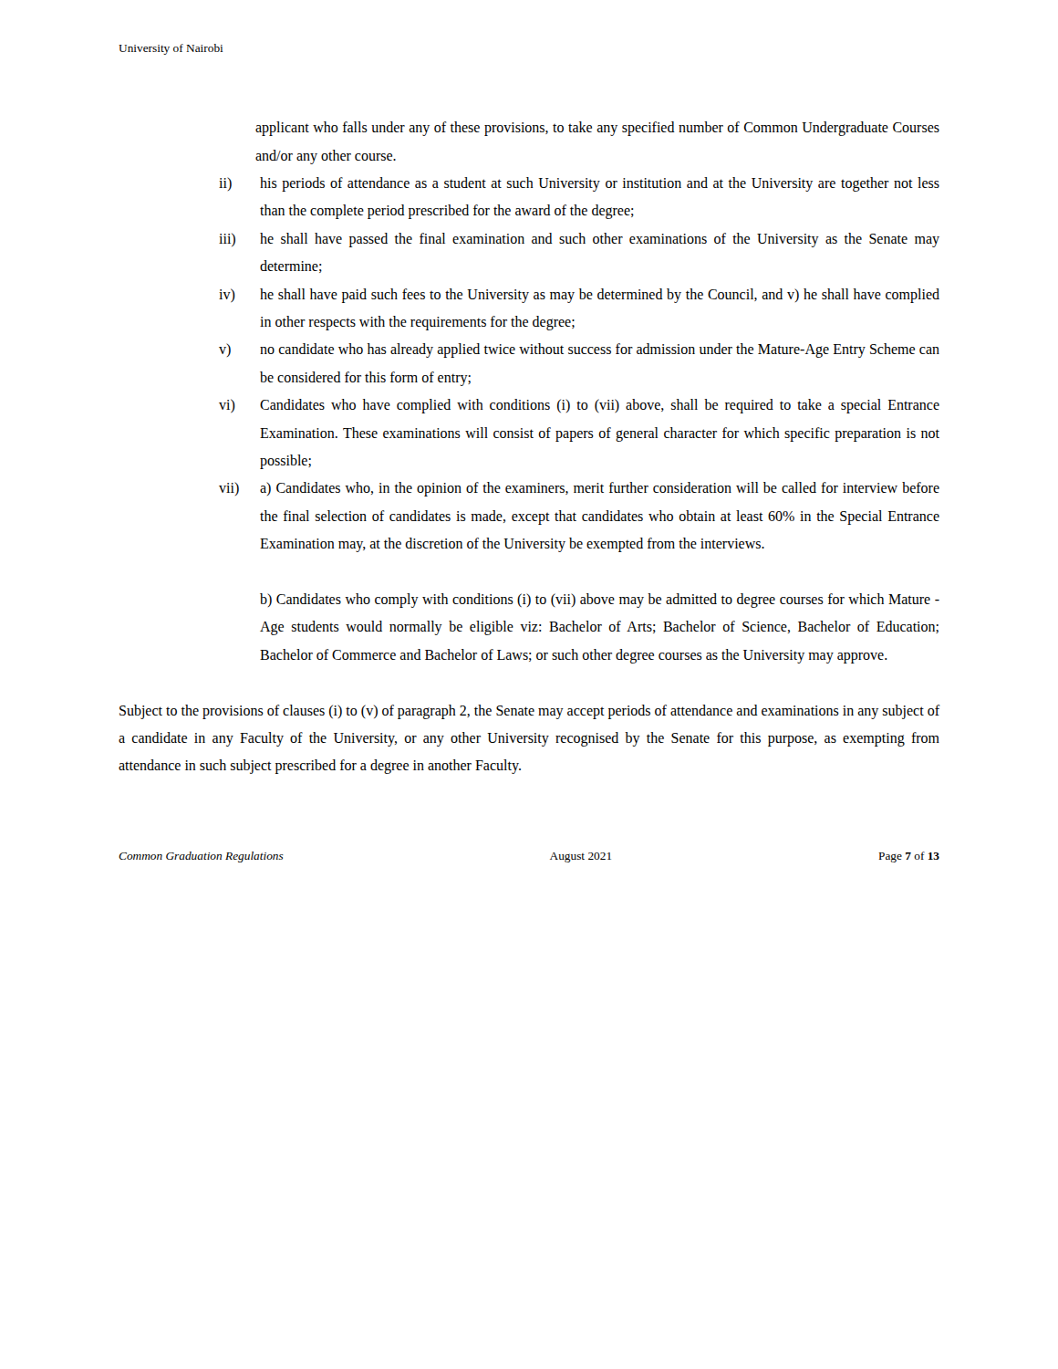University of Nairobi
applicant who falls under any of these provisions, to take any specified number of Common Undergraduate Courses and/or any other course.
ii)
his periods of attendance as a student at such University or institution and at the University are together not less than the complete period prescribed for the award of the degree;
iii)
he shall have passed the final examination and such other examinations of the University as the Senate may determine;
iv)
he shall have paid such fees to the University as may be determined by the Council, and v) he shall have complied in other respects with the requirements for the degree;
v)
no candidate who has already applied twice without success for admission under the Mature-Age Entry Scheme can be considered for this form of entry;
vi)
Candidates who have complied with conditions (i) to (vii) above, shall be required to take a special Entrance Examination. These examinations will consist of papers of general character for which specific preparation is not possible;
vii)
a) Candidates who, in the opinion of the examiners, merit further consideration will be called for interview before the final selection of candidates is made, except that candidates who obtain at least 60% in the Special Entrance Examination may, at the discretion of the University be exempted from the interviews.
b) Candidates who comply with conditions (i) to (vii) above may be admitted to degree courses for which Mature - Age students would normally be eligible viz: Bachelor of Arts; Bachelor of Science, Bachelor of Education; Bachelor of Commerce and Bachelor of Laws; or such other degree courses as the University may approve.
Subject to the provisions of clauses (i) to (v) of paragraph 2, the Senate may accept periods of attendance and examinations in any subject of a candidate in any Faculty of the University, or any other University recognised by the Senate for this purpose, as exempting from attendance in such subject prescribed for a degree in another Faculty.
Common Graduation Regulations August 2021 Page 7 of 13